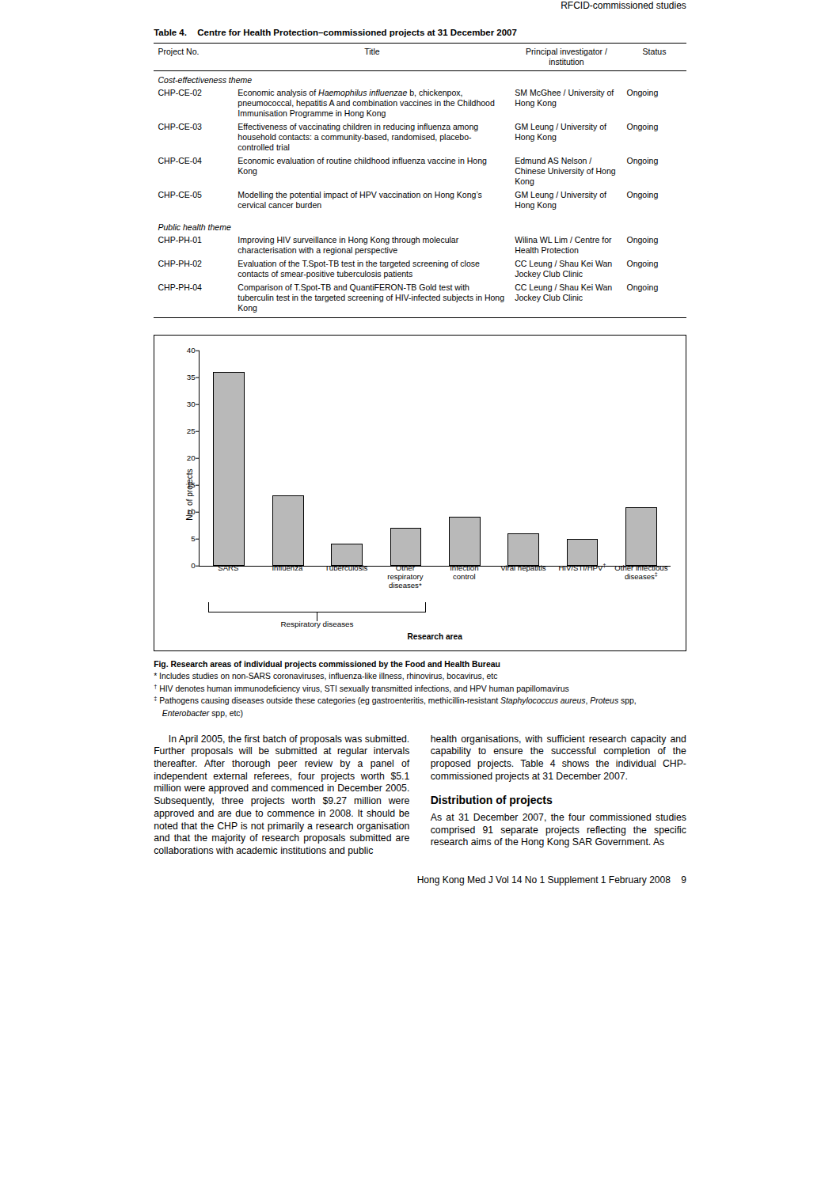RFCID-commissioned studies
Table 4. Centre for Health Protection–commissioned projects at 31 December 2007
| Project No. | Title | Principal investigator / institution | Status |
| --- | --- | --- | --- |
| Cost-effectiveness theme |
| CHP-CE-02 | Economic analysis of Haemophilus influenzae b, chickenpox, pneumococcal, hepatitis A and combination vaccines in the Childhood Immunisation Programme in Hong Kong | SM McGhee / University of Hong Kong | Ongoing |
| CHP-CE-03 | Effectiveness of vaccinating children in reducing influenza among household contacts: a community-based, randomised, placebo-controlled trial | GM Leung / University of Hong Kong | Ongoing |
| CHP-CE-04 | Economic evaluation of routine childhood influenza vaccine in Hong Kong | Edmund AS Nelson / Chinese University of Hong Kong | Ongoing |
| CHP-CE-05 | Modelling the potential impact of HPV vaccination on Hong Kong’s cervical cancer burden | GM Leung / University of Hong Kong | Ongoing |
| Public health theme |
| CHP-PH-01 | Improving HIV surveillance in Hong Kong through molecular characterisation with a regional perspective | Wilina WL Lim / Centre for Health Protection | Ongoing |
| CHP-PH-02 | Evaluation of the T.Spot-TB test in the targeted screening of close contacts of smear-positive tuberculosis patients | CC Leung / Shau Kei Wan Jockey Club Clinic | Ongoing |
| CHP-PH-04 | Comparison of T.Spot-TB and QuantiFERON-TB Gold test with tuberculin test in the targeted screening of HIV-infected subjects in Hong Kong | CC Leung / Shau Kei Wan Jockey Club Clinic | Ongoing |
No. of projects
40
35
30
25
20
15
10
5
0
SARS
Influenza
Tuberculosis
Other respiratory
diseases*
Infection
control
Viral hepatitis
HIV/STI/HPV†
Other infectious
diseases‡
Respiratory diseases
Research area
Fig. Research areas of individual projects commissioned by the Food and Health Bureau
* Includes studies on non-SARS coronaviruses, influenza-like illness, rhinovirus, bocavirus, etc
† HIV denotes human immunodeficiency virus, STI sexually transmitted infections, and HPV human papillomavirus
‡ Pathogens causing diseases outside these categories (eg gastroenteritis, methicillin-resistant Staphylococcus aureus, Proteus spp,
Enterobacter spp, etc)
In April 2005, the first batch of proposals was submitted. Further proposals will be submitted at regular intervals thereafter. After thorough peer review by a panel of independent external referees, four projects worth $5.1 million were approved and commenced in December 2005. Subsequently, three projects worth $9.27 million were approved and are due to commence in 2008. It should be noted that the CHP is not primarily a research organisation and that the majority of research proposals submitted are collaborations with academic institutions and public
health organisations, with sufficient research capacity and capability to ensure the successful completion of the proposed projects. Table 4 shows the individual CHP-commissioned projects at 31 December 2007.
Distribution of projects
As at 31 December 2007, the four commissioned studies comprised 91 separate projects reflecting the specific research aims of the Hong Kong SAR Government. As
Hong Kong Med J Vol 14 No 1 Supplement 1 February 20089